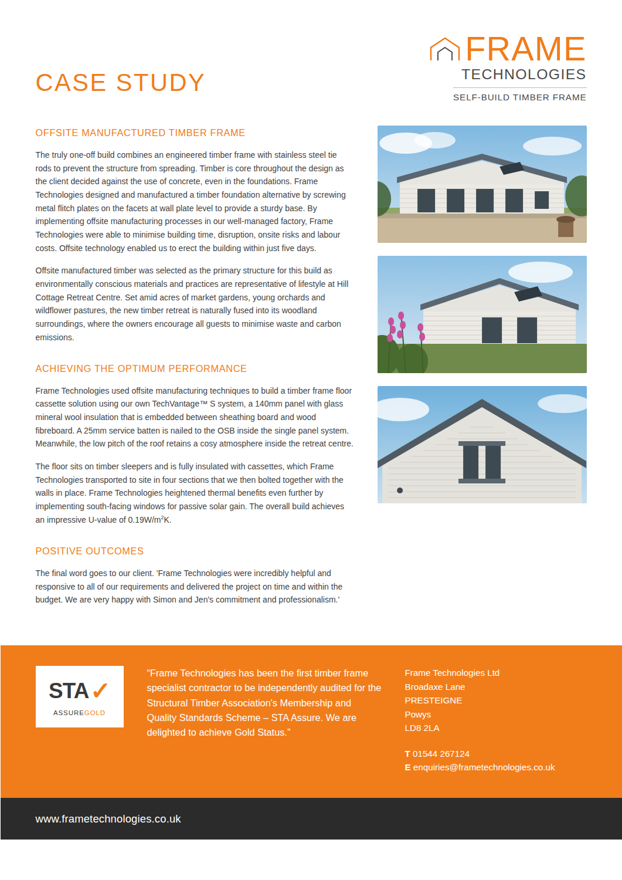CASE STUDY
FRAME
TECHNOLOGIES
SELF-BUILD TIMBER FRAME
OFFSITE MANUFACTURED TIMBER FRAME
The truly one-off build combines an engineered timber frame with stainless steel tie rods to prevent the structure from spreading. Timber is core throughout the design as the client decided against the use of concrete, even in the foundations. Frame Technologies designed and manufactured a timber foundation alternative by screwing metal flitch plates on the facets at wall plate level to provide a sturdy base. By implementing offsite manufacturing processes in our well-managed factory, Frame Technologies were able to minimise building time, disruption, onsite risks and labour costs. Offsite technology enabled us to erect the building within just five days.
Offsite manufactured timber was selected as the primary structure for this build as environmentally conscious materials and practices are representative of lifestyle at Hill Cottage Retreat Centre. Set amid acres of market gardens, young orchards and wildflower pastures, the new timber retreat is naturally fused into its woodland surroundings, where the owners encourage all guests to minimise waste and carbon emissions.
ACHIEVING THE OPTIMUM PERFORMANCE
Frame Technologies used offsite manufacturing techniques to build a timber frame floor cassette solution using our own TechVantage™ S system, a 140mm panel with glass mineral wool insulation that is embedded between sheathing board and wood fibreboard. A 25mm service batten is nailed to the OSB inside the single panel system. Meanwhile, the low pitch of the roof retains a cosy atmosphere inside the retreat centre.
The floor sits on timber sleepers and is fully insulated with cassettes, which Frame Technologies transported to site in four sections that we then bolted together with the walls in place. Frame Technologies heightened thermal benefits even further by implementing south-facing windows for passive solar gain. The overall build achieves an impressive U-value of 0.19W/m2K.
POSITIVE OUTCOMES
The final word goes to our client. 'Frame Technologies were incredibly helpful and responsive to all of our requirements and delivered the project on time and within the budget. We are very happy with Simon and Jen's commitment and professionalism.'
STA✓
ASSUREGOLD
“Frame Technologies has been the first timber frame specialist contractor to be independently audited for the Structural Timber Association's Membership and Quality Standards Scheme – STA Assure. We are delighted to achieve Gold Status.”
Frame Technologies Ltd
Broadaxe Lane
PRESTEIGNE
Powys
LD8 2LA
T 01544 267124
E enquiries@frametechnologies.co.uk
www.frametechnologies.co.uk